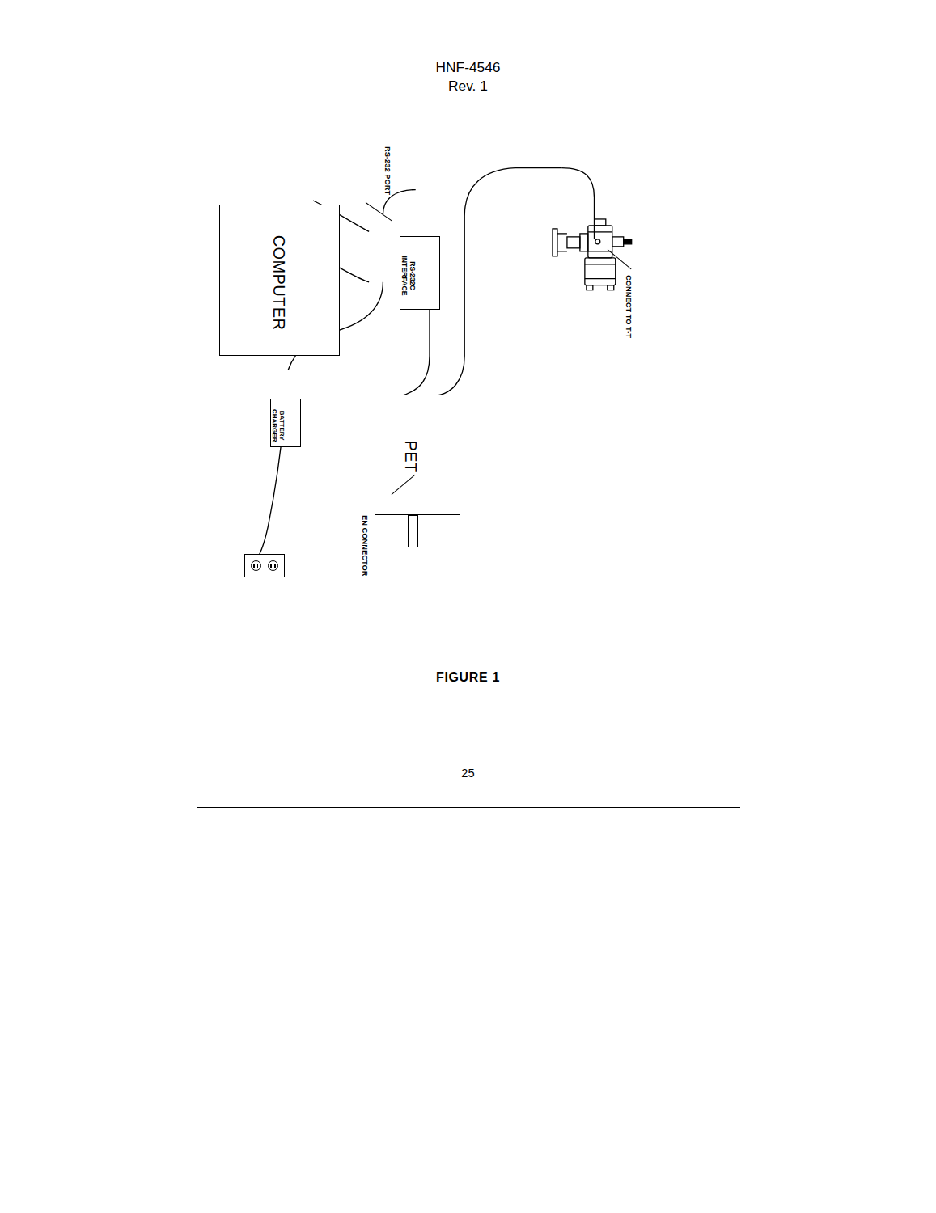HNF-4546
Rev. 1
COMPUTER
RS-232C
INTERFACE
BATTERY
CHARGER
PET
RS-232 PORT
CONNECT TO T-T
EN CONNECTOR
FIGURE 1
25